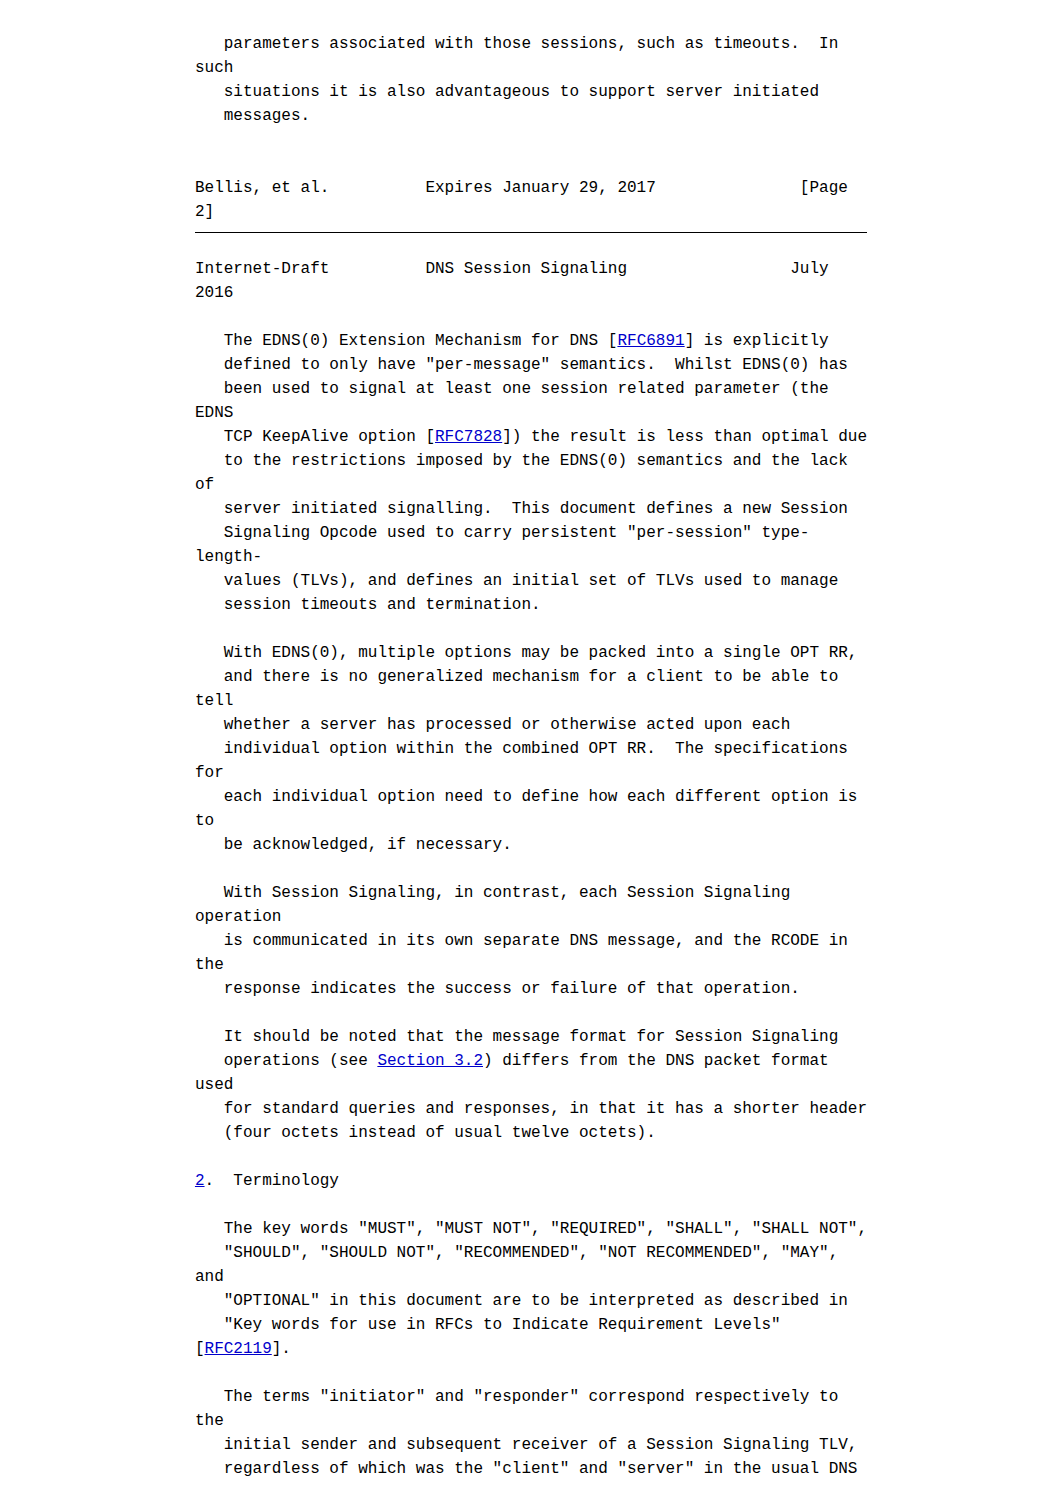parameters associated with those sessions, such as timeouts.  In such
   situations it is also advantageous to support server initiated
   messages.
Bellis, et al.          Expires January 29, 2017               [Page 2]
Internet-Draft          DNS Session Signaling                 July 2016
   The EDNS(0) Extension Mechanism for DNS [RFC6891] is explicitly
   defined to only have "per-message" semantics.  Whilst EDNS(0) has
   been used to signal at least one session related parameter (the EDNS
   TCP KeepAlive option [RFC7828]) the result is less than optimal due
   to the restrictions imposed by the EDNS(0) semantics and the lack of
   server initiated signalling.  This document defines a new Session
   Signaling Opcode used to carry persistent "per-session" type-length-
   values (TLVs), and defines an initial set of TLVs used to manage
   session timeouts and termination.

   With EDNS(0), multiple options may be packed into a single OPT RR,
   and there is no generalized mechanism for a client to be able to tell
   whether a server has processed or otherwise acted upon each
   individual option within the combined OPT RR.  The specifications for
   each individual option need to define how each different option is to
   be acknowledged, if necessary.

   With Session Signaling, in contrast, each Session Signaling operation
   is communicated in its own separate DNS message, and the RCODE in the
   response indicates the success or failure of that operation.

   It should be noted that the message format for Session Signaling
   operations (see Section 3.2) differs from the DNS packet format used
   for standard queries and responses, in that it has a shorter header
   (four octets instead of usual twelve octets).

2.  Terminology

   The key words "MUST", "MUST NOT", "REQUIRED", "SHALL", "SHALL NOT",
   "SHOULD", "SHOULD NOT", "RECOMMENDED", "NOT RECOMMENDED", "MAY", and
   "OPTIONAL" in this document are to be interpreted as described in
   "Key words for use in RFCs to Indicate Requirement Levels" [RFC2119].

   The terms "initiator" and "responder" correspond respectively to the
   initial sender and subsequent receiver of a Session Signaling TLV,
   regardless of which was the "client" and "server" in the usual DNS